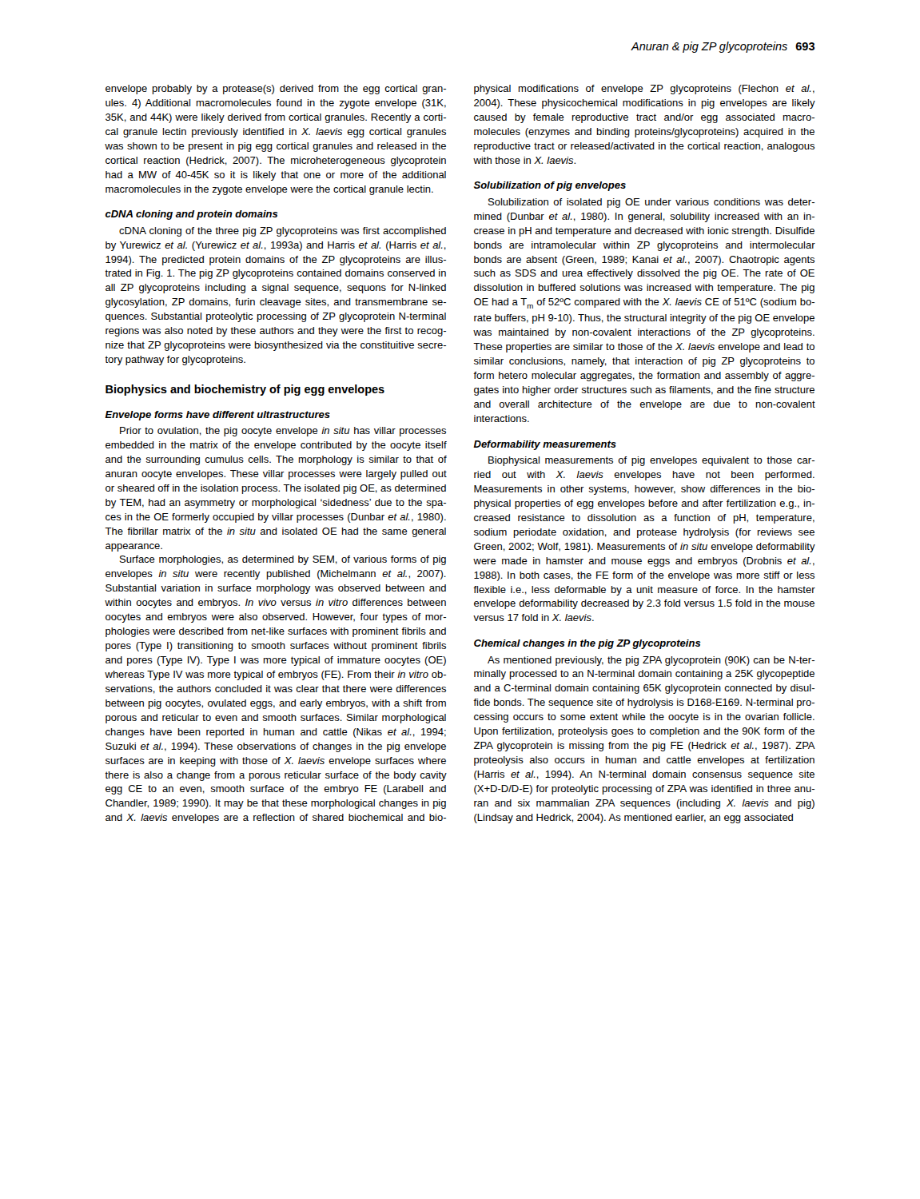Anuran & pig ZP glycoproteins 693
envelope probably by a protease(s) derived from the egg cortical granules. 4) Additional macromolecules found in the zygote envelope (31K, 35K, and 44K) were likely derived from cortical granules. Recently a cortical granule lectin previously identified in X. laevis egg cortical granules was shown to be present in pig egg cortical granules and released in the cortical reaction (Hedrick, 2007). The microheterogeneous glycoprotein had a MW of 40-45K so it is likely that one or more of the additional macromolecules in the zygote envelope were the cortical granule lectin.
cDNA cloning and protein domains
cDNA cloning of the three pig ZP glycoproteins was first accomplished by Yurewicz et al. (Yurewicz et al., 1993a) and Harris et al. (Harris et al., 1994). The predicted protein domains of the ZP glycoproteins are illustrated in Fig. 1. The pig ZP glycoproteins contained domains conserved in all ZP glycoproteins including a signal sequence, sequons for N-linked glycosylation, ZP domains, furin cleavage sites, and transmembrane sequences. Substantial proteolytic processing of ZP glycoprotein N-terminal regions was also noted by these authors and they were the first to recognize that ZP glycoproteins were biosynthesized via the constituitive secretory pathway for glycoproteins.
Biophysics and biochemistry of pig egg envelopes
Envelope forms have different ultrastructures
Prior to ovulation, the pig oocyte envelope in situ has villar processes embedded in the matrix of the envelope contributed by the oocyte itself and the surrounding cumulus cells. The morphology is similar to that of anuran oocyte envelopes. These villar processes were largely pulled out or sheared off in the isolation process. The isolated pig OE, as determined by TEM, had an asymmetry or morphological ‘sidedness’ due to the spaces in the OE formerly occupied by villar processes (Dunbar et al., 1980). The fibrillar matrix of the in situ and isolated OE had the same general appearance.
Surface morphologies, as determined by SEM, of various forms of pig envelopes in situ were recently published (Michelmann et al., 2007). Substantial variation in surface morphology was observed between and within oocytes and embryos. In vivo versus in vitro differences between oocytes and embryos were also observed. However, four types of morphologies were described from net-like surfaces with prominent fibrils and pores (Type I) transitioning to smooth surfaces without prominent fibrils and pores (Type IV). Type I was more typical of immature oocytes (OE) whereas Type IV was more typical of embryos (FE). From their in vitro observations, the authors concluded it was clear that there were differences between pig oocytes, ovulated eggs, and early embryos, with a shift from porous and reticular to even and smooth surfaces. Similar morphological changes have been reported in human and cattle (Nikas et al., 1994; Suzuki et al., 1994). These observations of changes in the pig envelope surfaces are in keeping with those of X. laevis envelope surfaces where there is also a change from a porous reticular surface of the body cavity egg CE to an even, smooth surface of the embryo FE (Larabell and Chandler, 1989; 1990). It may be that these morphological changes in pig and X. laevis envelopes are a reflection of shared biochemical and biophysical modifications of envelope ZP glycoproteins (Flechon et al., 2004). These physicochemical modifications in pig envelopes are likely caused by female reproductive tract and/or egg associated macromolecules (enzymes and binding proteins/glycoproteins) acquired in the reproductive tract or released/activated in the cortical reaction, analogous with those in X. laevis.
Solubilization of pig envelopes
Solubilization of isolated pig OE under various conditions was determined (Dunbar et al., 1980). In general, solubility increased with an increase in pH and temperature and decreased with ionic strength. Disulfide bonds are intramolecular within ZP glycoproteins and intermolecular bonds are absent (Green, 1989; Kanai et al., 2007). Chaotropic agents such as SDS and urea effectively dissolved the pig OE. The rate of OE dissolution in buffered solutions was increased with temperature. The pig OE had a Tm of 52ºC compared with the X. laevis CE of 51ºC (sodium borate buffers, pH 9-10). Thus, the structural integrity of the pig OE envelope was maintained by non-covalent interactions of the ZP glycoproteins. These properties are similar to those of the X. laevis envelope and lead to similar conclusions, namely, that interaction of pig ZP glycoproteins to form hetero molecular aggregates, the formation and assembly of aggregates into higher order structures such as filaments, and the fine structure and overall architecture of the envelope are due to non-covalent interactions.
Deformability measurements
Biophysical measurements of pig envelopes equivalent to those carried out with X. laevis envelopes have not been performed. Measurements in other systems, however, show differences in the biophysical properties of egg envelopes before and after fertilization e.g., increased resistance to dissolution as a function of pH, temperature, sodium periodate oxidation, and protease hydrolysis (for reviews see Green, 2002; Wolf, 1981). Measurements of in situ envelope deformability were made in hamster and mouse eggs and embryos (Drobnis et al., 1988). In both cases, the FE form of the envelope was more stiff or less flexible i.e., less deformable by a unit measure of force. In the hamster envelope deformability decreased by 2.3 fold versus 1.5 fold in the mouse versus 17 fold in X. laevis.
Chemical changes in the pig ZP glycoproteins
As mentioned previously, the pig ZPA glycoprotein (90K) can be N-terminally processed to an N-terminal domain containing a 25K glycopeptide and a C-terminal domain containing 65K glycoprotein connected by disulfide bonds. The sequence site of hydrolysis is D168-E169. N-terminal processing occurs to some extent while the oocyte is in the ovarian follicle. Upon fertilization, proteolysis goes to completion and the 90K form of the ZPA glycoprotein is missing from the pig FE (Hedrick et al., 1987). ZPA proteolysis also occurs in human and cattle envelopes at fertilization (Harris et al., 1994). An N-terminal domain consensus sequence site (X+D-D/D-E) for proteolytic processing of ZPA was identified in three anuran and six mammalian ZPA sequences (including X. laevis and pig) (Lindsay and Hedrick, 2004). As mentioned earlier, an egg associated